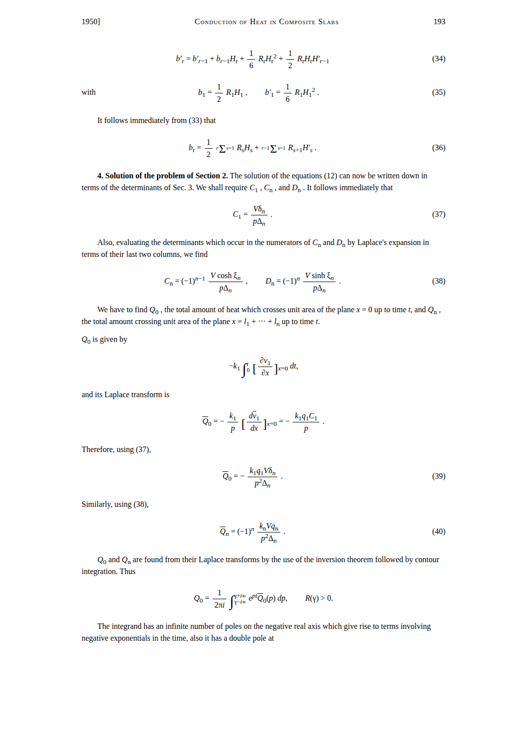1950] Conduction of Heat in Composite Slabs 193
b′r = b′r−1 + br−1Hr + 16 RrHr2 + 12 RrHrH′r−1 (34)
with b1 = 12 R1H1 ,   b′1 = 16 R1H12 . (35)
It follows immediately from (33) that
br = 12 rΣs=1 RsHs + r−1 Σs=1 Rs+1H′s . (36)
4. Solution of the problem of Section 2. The solution of the equations (12) can now be written down in terms of the determinants of Sec. 3. We shall require C1 , Cn , and Dn . It follows immediately that
C1 = Vδn pΔn . (37)
Also, evaluating the determinants which occur in the numerators of Cn and Dn by Laplace's expansion in terms of their last two columns, we find
Cn = (−1)n−1 V cosh ξn pΔn ,   Dn = (−1)n V sinh ξn pΔn . (38)
We have to find Q0 , the total amount of heat which crosses unit area of the plane x = 0 up to time t, and Qn , the total amount crossing unit area of the plane x = l1 + ··· + ln up to time t.
Q0 is given by
−k1 ∫t
0 [∂v1∂x]x=0 dt,
and its Laplace transform is
Q0 = − k1 p [dv1 dx]x=0 = − k1q1C1 p .
Therefore, using (37),
Q0 = − k1q1Vδn p2Δn . (39)
Similarly, using (38),
Qn = (−1)n knVqn p2Δn . (40)
Q0 and Qn are found from their Laplace transforms by the use of the inversion theorem followed by contour integration. Thus
Q0 = 12πi ∫γ+i∞
γ−i∞ eptQ0(p) dp,   R(γ) > 0.
The integrand has an infinite number of poles on the negative real axis which give rise to terms involving negative exponentials in the time, also it has a double pole at